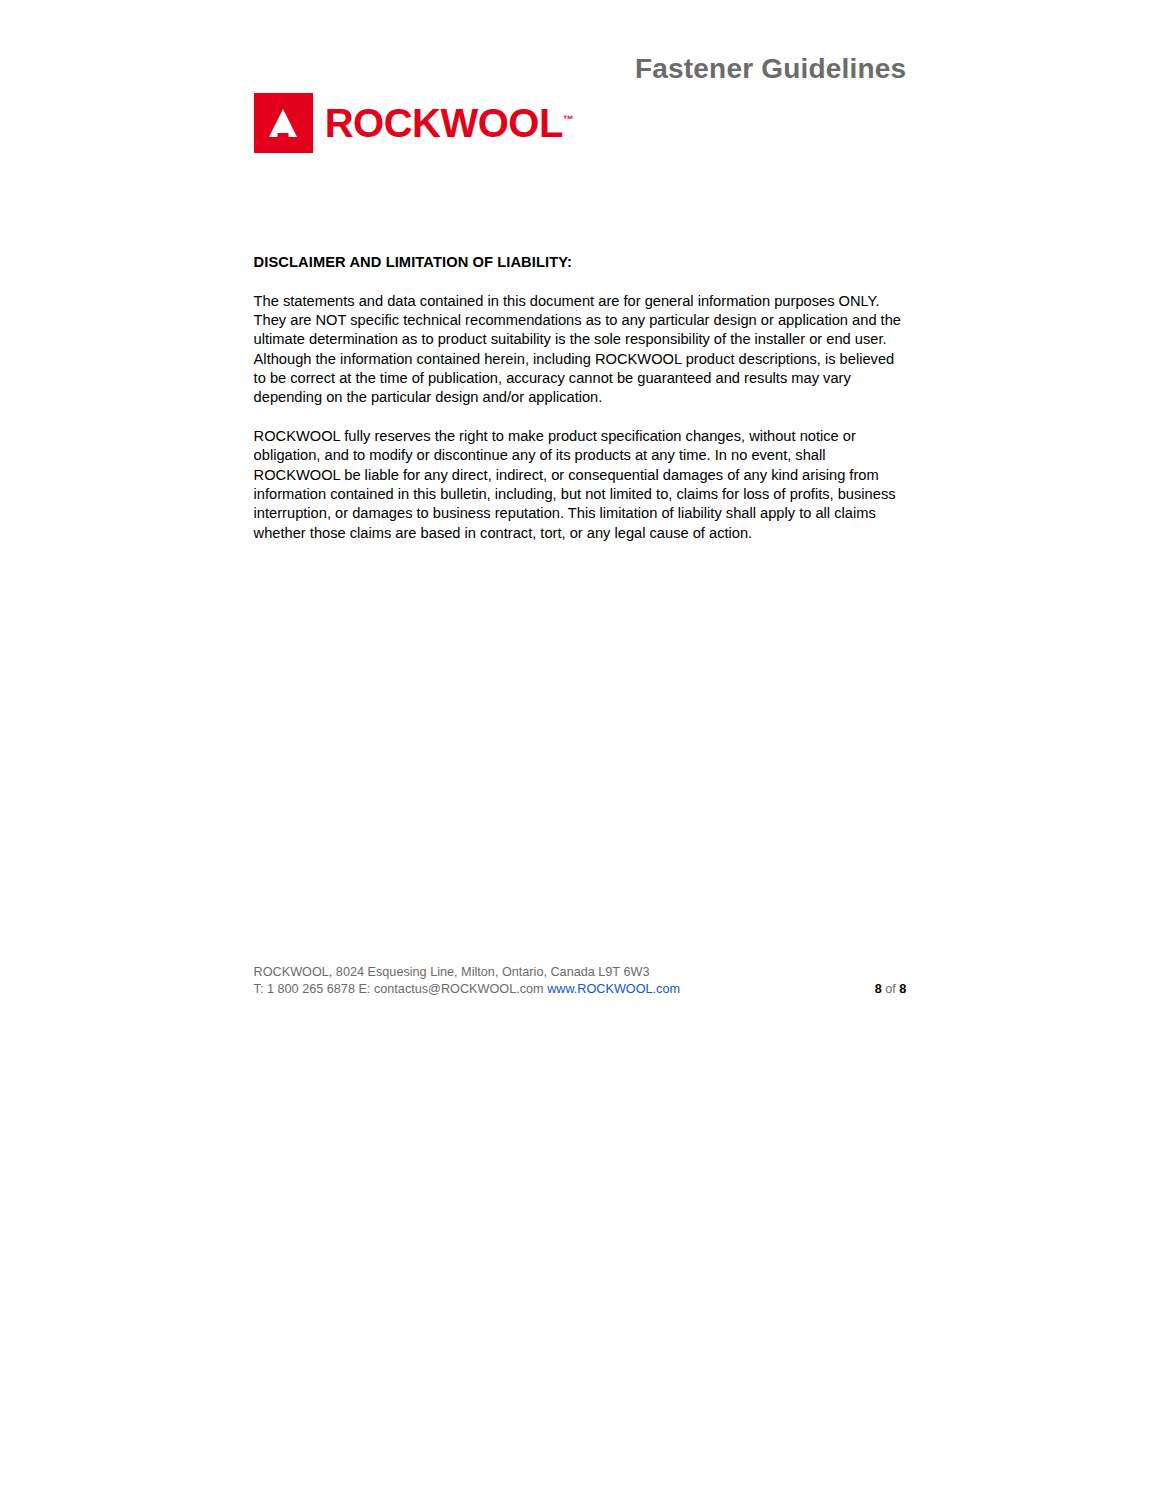Fastener Guidelines
ROCKWOOL™
DISCLAIMER AND LIMITATION OF LIABILITY:
The statements and data contained in this document are for general information purposes ONLY. They are NOT specific technical recommendations as to any particular design or application and the ultimate determination as to product suitability is the sole responsibility of the installer or end user. Although the information contained herein, including ROCKWOOL product descriptions, is believed to be correct at the time of publication, accuracy cannot be guaranteed and results may vary depending on the particular design and/or application.
ROCKWOOL fully reserves the right to make product specification changes, without notice or obligation, and to modify or discontinue any of its products at any time. In no event, shall ROCKWOOL be liable for any direct, indirect, or consequential damages of any kind arising from information contained in this bulletin, including, but not limited to, claims for loss of profits, business interruption, or damages to business reputation. This limitation of liability shall apply to all claims whether those claims are based in contract, tort, or any legal cause of action.
ROCKWOOL, 8024 Esquesing Line, Milton, Ontario, Canada L9T 6W3
T: 1 800 265 6878 E: contactus@ROCKWOOL.com www.ROCKWOOL.com 8 of 8